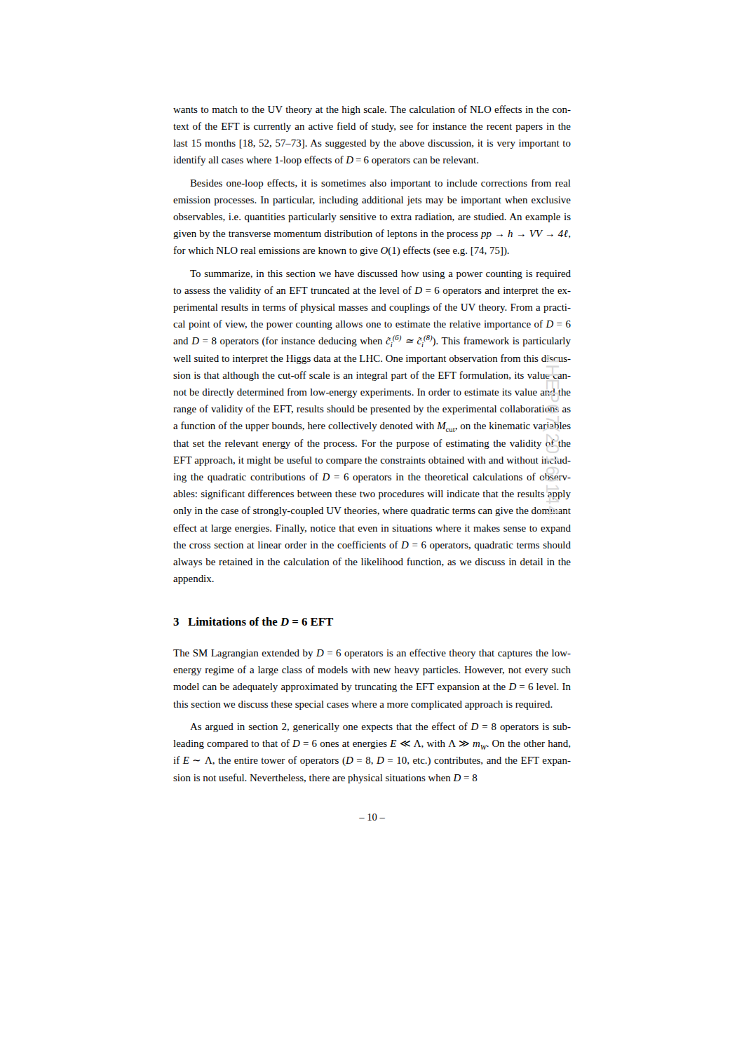JHEP07(2016)144
wants to match to the UV theory at the high scale. The calculation of NLO effects in the context of the EFT is currently an active field of study, see for instance the recent papers in the last 15 months [18, 52, 57–73]. As suggested by the above discussion, it is very important to identify all cases where 1-loop effects of D = 6 operators can be relevant.
Besides one-loop effects, it is sometimes also important to include corrections from real emission processes. In particular, including additional jets may be important when exclusive observables, i.e. quantities particularly sensitive to extra radiation, are studied. An example is given by the transverse momentum distribution of leptons in the process pp → h → VV → 4ℓ, for which NLO real emissions are known to give O(1) effects (see e.g. [74, 75]).
To summarize, in this section we have discussed how using a power counting is required to assess the validity of an EFT truncated at the level of D = 6 operators and interpret the experimental results in terms of physical masses and couplings of the UV theory. From a practical point of view, the power counting allows one to estimate the relative importance of D = 6 and D = 8 operators (for instance deducing when c̃i(6) ≃ c̃i(8)). This framework is particularly well suited to interpret the Higgs data at the LHC. One important observation from this discussion is that although the cut-off scale is an integral part of the EFT formulation, its value cannot be directly determined from low-energy experiments. In order to estimate its value and the range of validity of the EFT, results should be presented by the experimental collaborations as a function of the upper bounds, here collectively denoted with Mcut, on the kinematic variables that set the relevant energy of the process. For the purpose of estimating the validity of the EFT approach, it might be useful to compare the constraints obtained with and without including the quadratic contributions of D = 6 operators in the theoretical calculations of observables: significant differences between these two procedures will indicate that the results apply only in the case of strongly-coupled UV theories, where quadratic terms can give the dominant effect at large energies. Finally, notice that even in situations where it makes sense to expand the cross section at linear order in the coefficients of D = 6 operators, quadratic terms should always be retained in the calculation of the likelihood function, as we discuss in detail in the appendix.
3 Limitations of the D = 6 EFT
The SM Lagrangian extended by D = 6 operators is an effective theory that captures the low-energy regime of a large class of models with new heavy particles. However, not every such model can be adequately approximated by truncating the EFT expansion at the D = 6 level. In this section we discuss these special cases where a more complicated approach is required.
As argued in section 2, generically one expects that the effect of D = 8 operators is subleading compared to that of D = 6 ones at energies E ≪ Λ, with Λ ≫ mW. On the other hand, if E ∼ Λ, the entire tower of operators (D = 8, D = 10, etc.) contributes, and the EFT expansion is not useful. Nevertheless, there are physical situations when D = 8
– 10 –